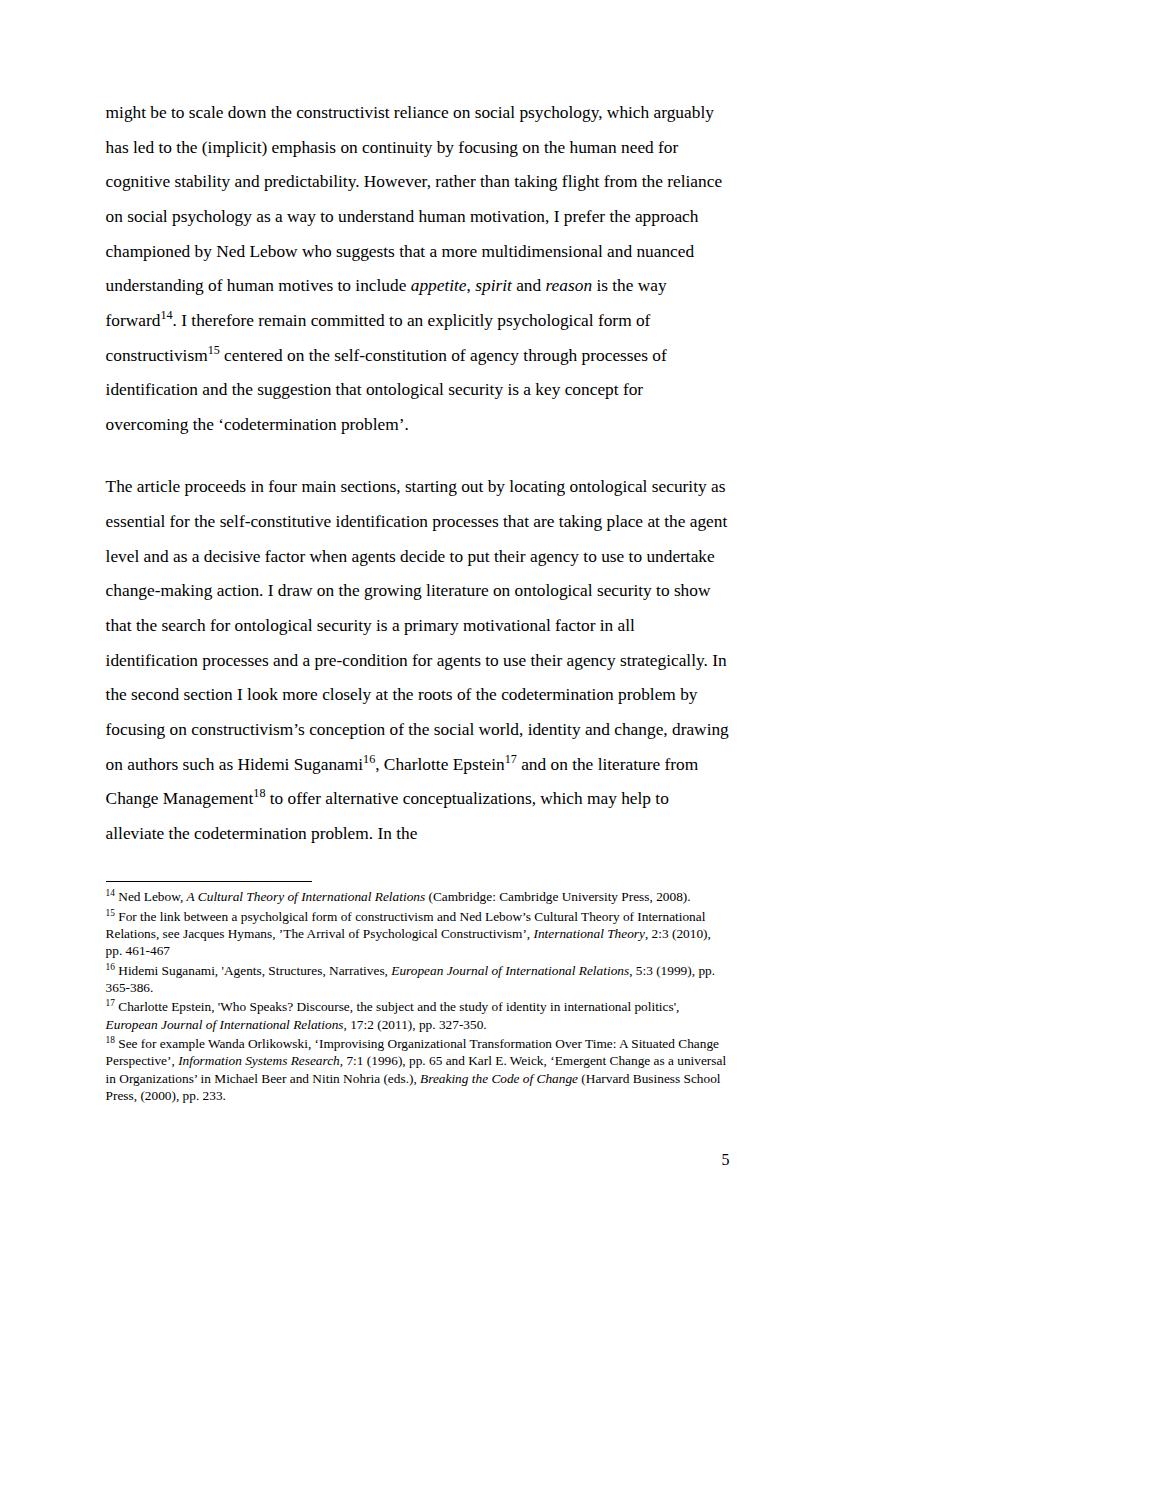might be to scale down the constructivist reliance on social psychology, which arguably has led to the (implicit) emphasis on continuity by focusing on the human need for cognitive stability and predictability. However, rather than taking flight from the reliance on social psychology as a way to understand human motivation, I prefer the approach championed by Ned Lebow who suggests that a more multidimensional and nuanced understanding of human motives to include appetite, spirit and reason is the way forward14. I therefore remain committed to an explicitly psychological form of constructivism15 centered on the self-constitution of agency through processes of identification and the suggestion that ontological security is a key concept for overcoming the ‘codetermination problem’.
The article proceeds in four main sections, starting out by locating ontological security as essential for the self-constitutive identification processes that are taking place at the agent level and as a decisive factor when agents decide to put their agency to use to undertake change-making action. I draw on the growing literature on ontological security to show that the search for ontological security is a primary motivational factor in all identification processes and a pre-condition for agents to use their agency strategically. In the second section I look more closely at the roots of the codetermination problem by focusing on constructivism’s conception of the social world, identity and change, drawing on authors such as Hidemi Suganami16, Charlotte Epstein17 and on the literature from Change Management18 to offer alternative conceptualizations, which may help to alleviate the codetermination problem. In the
14 Ned Lebow, A Cultural Theory of International Relations (Cambridge: Cambridge University Press, 2008).
15 For the link between a psycholgical form of constructivism and Ned Lebow’s Cultural Theory of International Relations, see Jacques Hymans, ’The Arrival of Psychological Constructivism’, International Theory, 2:3 (2010), pp. 461-467
16 Hidemi Suganami, 'Agents, Structures, Narratives, European Journal of International Relations, 5:3 (1999), pp. 365-386.
17 Charlotte Epstein, 'Who Speaks? Discourse, the subject and the study of identity in international politics', European Journal of International Relations, 17:2 (2011), pp. 327-350.
18 See for example Wanda Orlikowski, ‘Improvising Organizational Transformation Over Time: A Situated Change Perspective’, Information Systems Research, 7:1 (1996), pp. 65 and Karl E. Weick, ‘Emergent Change as a universal in Organizations’ in Michael Beer and Nitin Nohria (eds.), Breaking the Code of Change (Harvard Business School Press, (2000), pp. 233.
5